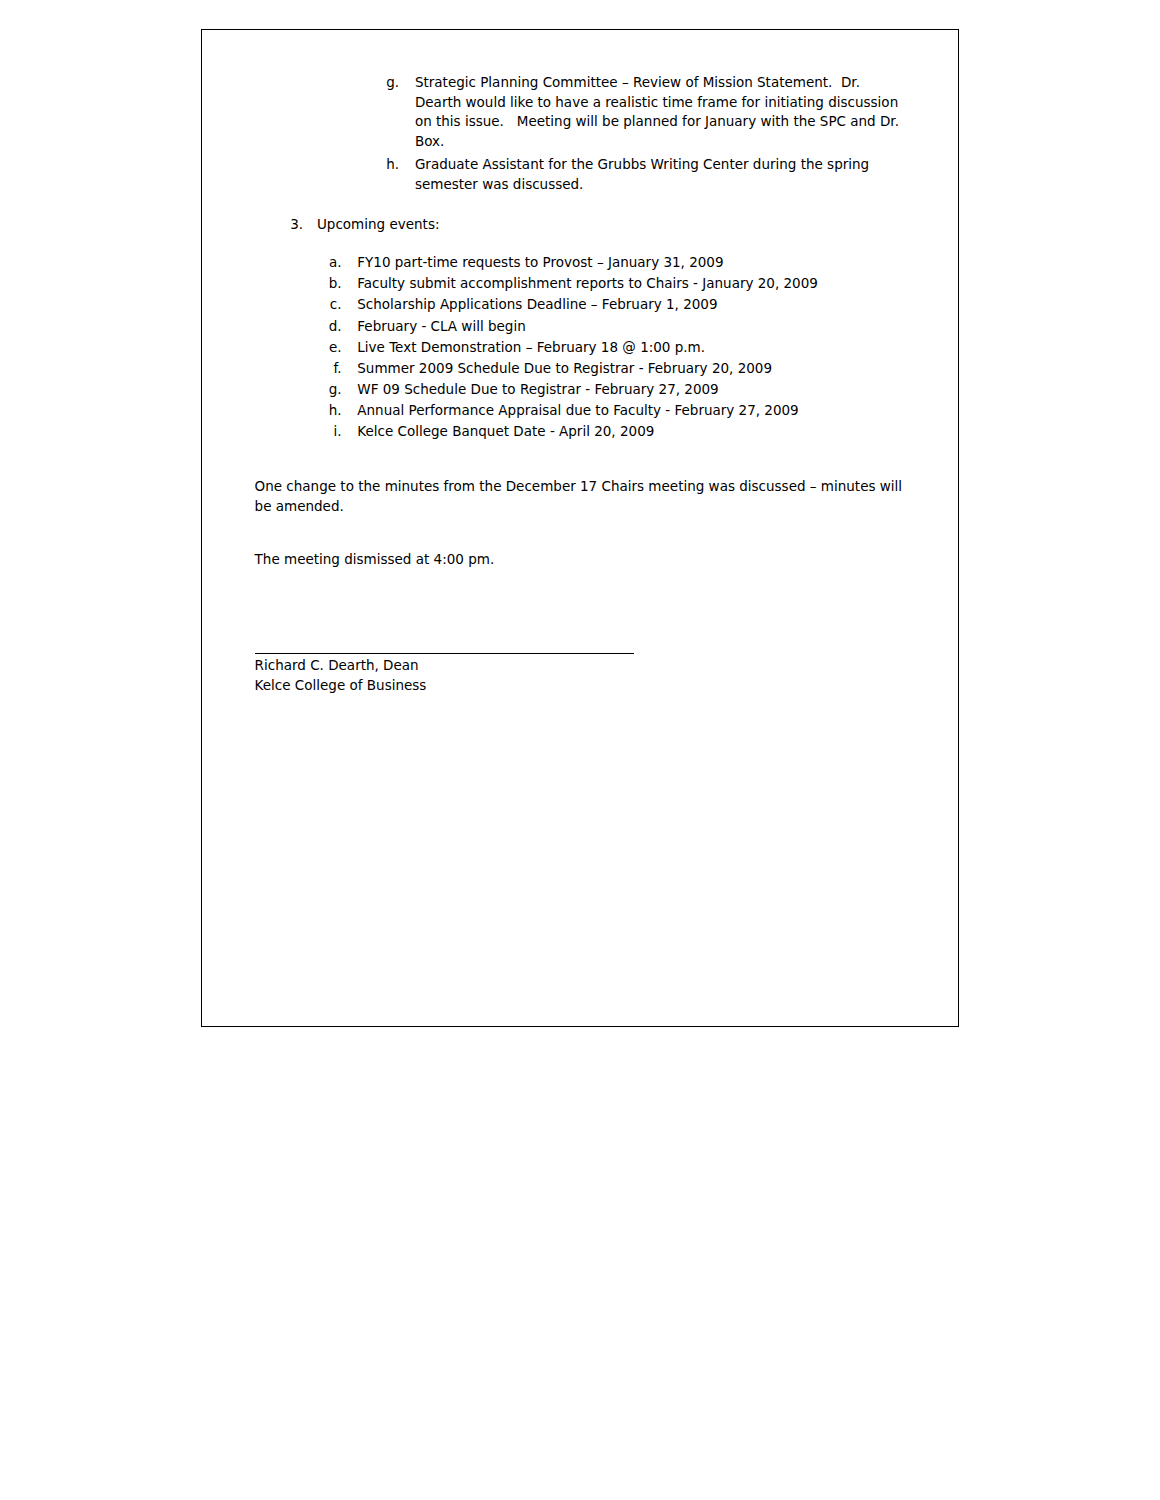Strategic Planning Committee – Review of Mission Statement. Dr. Dearth would like to have a realistic time frame for initiating discussion on this issue. Meeting will be planned for January with the SPC and Dr. Box.
Graduate Assistant for the Grubbs Writing Center during the spring semester was discussed.
Upcoming events:
FY10 part-time requests to Provost – January 31, 2009
Faculty submit accomplishment reports to Chairs - January 20, 2009
Scholarship Applications Deadline – February 1, 2009
February - CLA will begin
Live Text Demonstration – February 18 @ 1:00 p.m.
Summer 2009 Schedule Due to Registrar - February 20, 2009
WF 09 Schedule Due to Registrar - February 27, 2009
Annual Performance Appraisal due to Faculty - February 27, 2009
Kelce College Banquet Date - April 20, 2009
One change to the minutes from the December 17 Chairs meeting was discussed – minutes will be amended.
The meeting dismissed at 4:00 pm.
Richard C. Dearth, Dean
Kelce College of Business